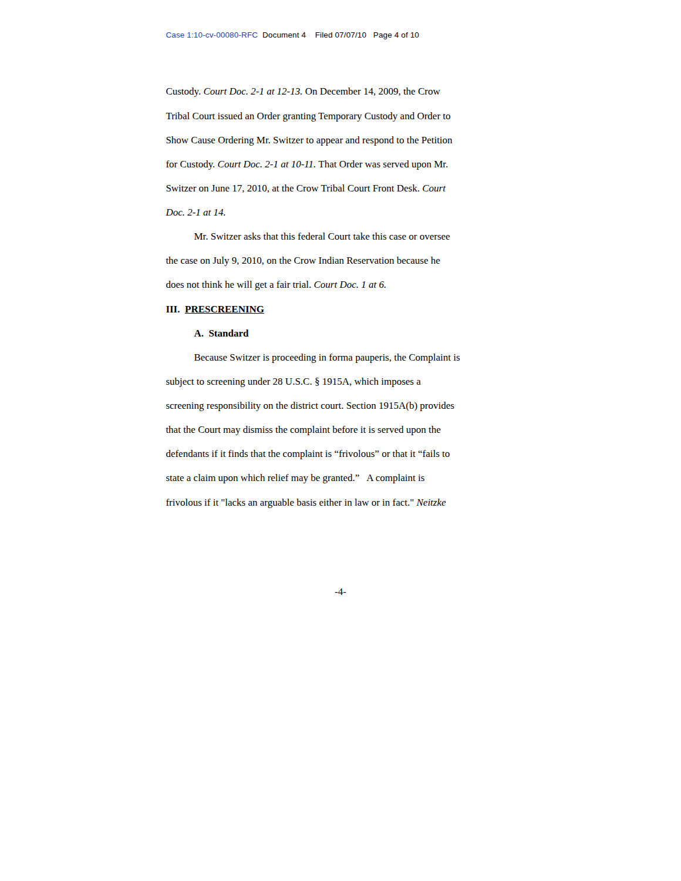Case 1:10-cv-00080-RFC Document 4 Filed 07/07/10 Page 4 of 10
Custody. Court Doc. 2-1 at 12-13. On December 14, 2009, the Crow
Tribal Court issued an Order granting Temporary Custody and Order to
Show Cause Ordering Mr. Switzer to appear and respond to the Petition
for Custody. Court Doc. 2-1 at 10-11. That Order was served upon Mr.
Switzer on June 17, 2010, at the Crow Tribal Court Front Desk. Court
Doc. 2-1 at 14.
Mr. Switzer asks that this federal Court take this case or oversee
the case on July 9, 2010, on the Crow Indian Reservation because he
does not think he will get a fair trial. Court Doc. 1 at 6.
III. PRESCREENING
A. Standard
Because Switzer is proceeding in forma pauperis, the Complaint is
subject to screening under 28 U.S.C. § 1915A, which imposes a
screening responsibility on the district court. Section 1915A(b) provides
that the Court may dismiss the complaint before it is served upon the
defendants if it finds that the complaint is “frivolous” or that it “fails to
state a claim upon which relief may be granted.” A complaint is
frivolous if it "lacks an arguable basis either in law or in fact." Neitzke
-4-